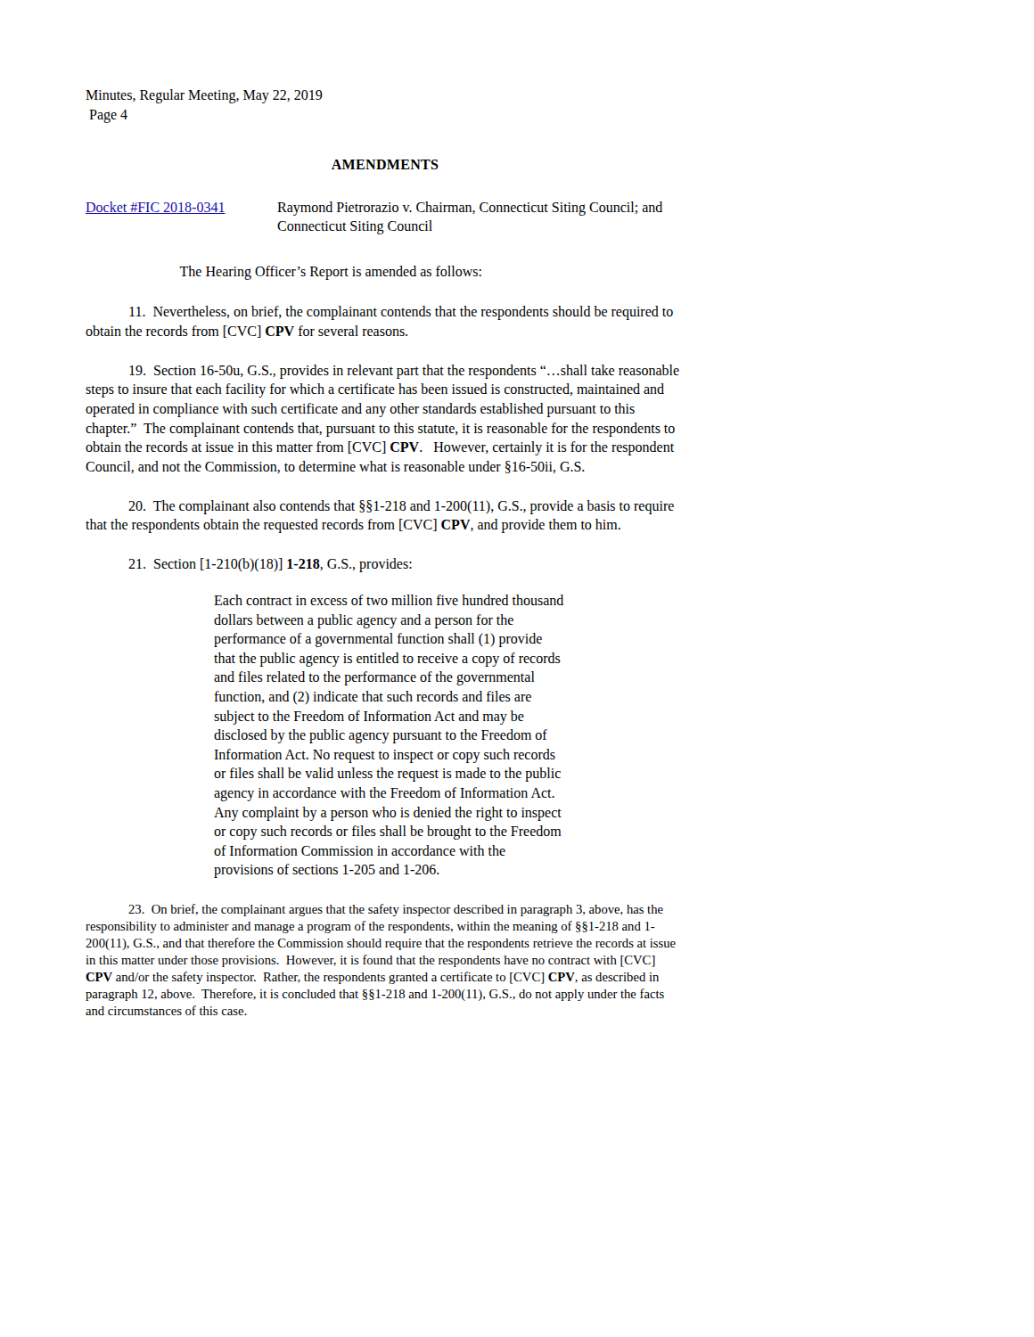Minutes, Regular Meeting, May 22, 2019
Page 4
AMENDMENTS
| Docket #FIC 2018-0341 | Raymond Pietrorazio v. Chairman, Connecticut Siting Council; and Connecticut Siting Council |
The Hearing Officer’s Report is amended as follows:
11. Nevertheless, on brief, the complainant contends that the respondents should be required to obtain the records from [CVC] CPV for several reasons.
19. Section 16-50u, G.S., provides in relevant part that the respondents “…shall take reasonable steps to insure that each facility for which a certificate has been issued is constructed, maintained and operated in compliance with such certificate and any other standards established pursuant to this chapter.” The complainant contends that, pursuant to this statute, it is reasonable for the respondents to obtain the records at issue in this matter from [CVC] CPV. However, certainly it is for the respondent Council, and not the Commission, to determine what is reasonable under §16-50ii, G.S.
20. The complainant also contends that §§1-218 and 1-200(11), G.S., provide a basis to require that the respondents obtain the requested records from [CVC] CPV, and provide them to him.
21. Section [1-210(b)(18)] 1-218, G.S., provides:
Each contract in excess of two million five hundred thousand dollars between a public agency and a person for the performance of a governmental function shall (1) provide that the public agency is entitled to receive a copy of records and files related to the performance of the governmental function, and (2) indicate that such records and files are subject to the Freedom of Information Act and may be disclosed by the public agency pursuant to the Freedom of Information Act. No request to inspect or copy such records or files shall be valid unless the request is made to the public agency in accordance with the Freedom of Information Act. Any complaint by a person who is denied the right to inspect or copy such records or files shall be brought to the Freedom of Information Commission in accordance with the provisions of sections 1-205 and 1-206.
23. On brief, the complainant argues that the safety inspector described in paragraph 3, above, has the responsibility to administer and manage a program of the respondents, within the meaning of §§1-218 and 1-200(11), G.S., and that therefore the Commission should require that the respondents retrieve the records at issue in this matter under those provisions. However, it is found that the respondents have no contract with [CVC] CPV and/or the safety inspector. Rather, the respondents granted a certificate to [CVC] CPV, as described in paragraph 12, above. Therefore, it is concluded that §§1-218 and 1-200(11), G.S., do not apply under the facts and circumstances of this case.